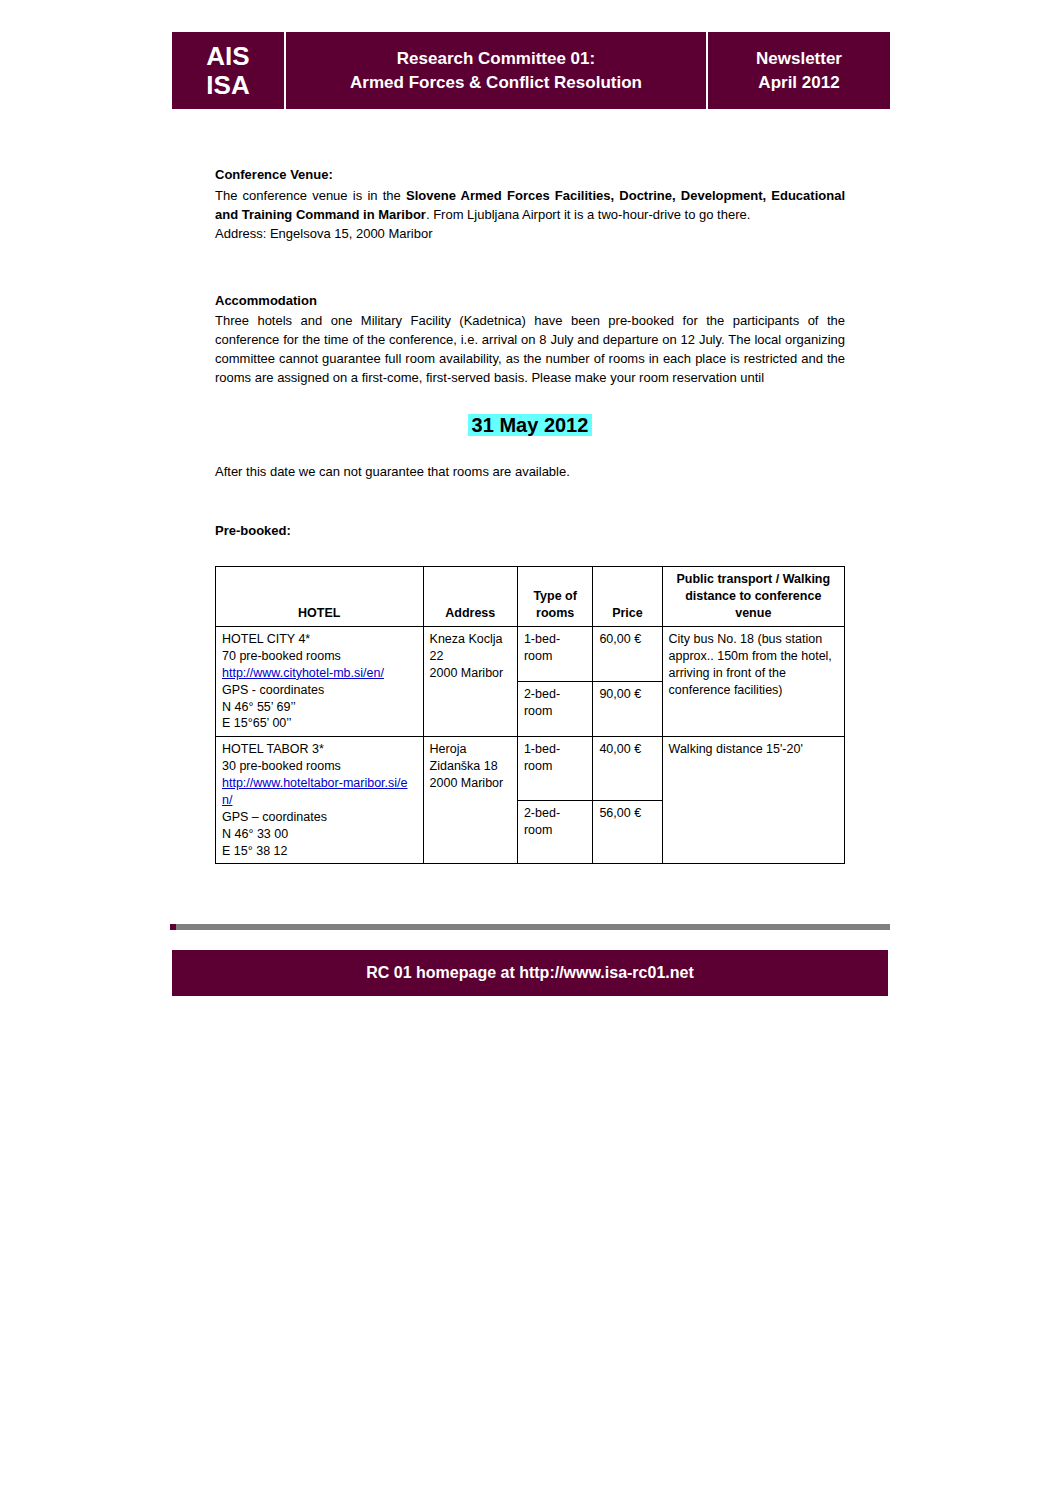AIS
ISA
Research Committee 01:
Armed Forces & Conflict Resolution
Newsletter
April 2012
Conference Venue:
The conference venue is in the Slovene Armed Forces Facilities, Doctrine, Development, Educational and Training Command in Maribor. From Ljubljana Airport it is a two-hour-drive to go there.
Address: Engelsova 15, 2000 Maribor
Accommodation
Three hotels and one Military Facility (Kadetnica) have been pre-booked for the participants of the conference for the time of the conference, i.e. arrival on 8 July and departure on 12 July. The local organizing committee cannot guarantee full room availability, as the number of rooms in each place is restricted and the rooms are assigned on a first-come, first-served basis. Please make your room reservation until
31 May 2012
After this date we can not guarantee that rooms are available.
Pre-booked:
| HOTEL | Address | Type of rooms | Price | Public transport / Walking distance to conference venue |
| --- | --- | --- | --- | --- |
| HOTEL CITY 4* 70 pre-booked rooms http://www.cityhotel-mb.si/en/ GPS - coordinates N 46° 55’ 69’’ E 15°65’ 00’’ | Kneza Koclja 22 2000 Maribor | 1-bed-room | 60,00 € | City bus No. 18 (bus station approx.. 150m from the hotel, arriving in front of the conference facilities) |
| 2-bed-room | 90,00 € |
| HOTEL TABOR 3* 30 pre-booked rooms http://www.hoteltabor-maribor.si/en/ GPS – coordinates N 46° 33 00 E 15° 38 12 | Heroja Zidanška 18 2000 Maribor | 1-bed-room | 40,00 € | Walking distance 15'-20' |
| 2-bed-room | 56,00 € |
RC 01 homepage at http://www.isa-rc01.net